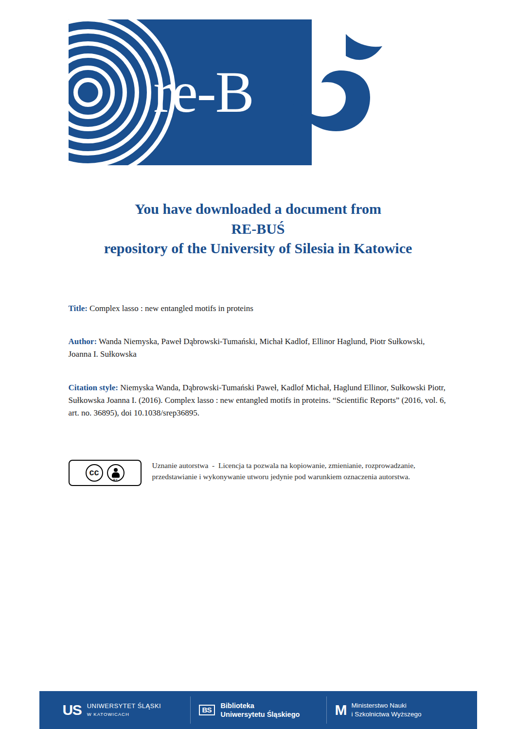re-B
You have downloaded a document from
RE-BUŚ
repository of the University of Silesia in Katowice
Title: Complex lasso : new entangled motifs in proteins
Author: Wanda Niemyska, Paweł Dąbrowski-Tumański, Michał Kadlof, Ellinor Haglund, Piotr Sułkowski, Joanna I. Sułkowska
Citation style: Niemyska Wanda, Dąbrowski-Tumański Paweł, Kadlof Michał, Haglund Ellinor, Sułkowski Piotr, Sułkowska Joanna I. (2016). Complex lasso : new entangled motifs in proteins. “Scientific Reports” (2016, vol. 6, art. no. 36895), doi 10.1038/srep36895.
cc
BY
Uznanie autorstwa - Licencja ta pozwala na kopiowanie, zmienianie, rozprowadzanie, przedstawianie i wykonywanie utworu jedynie pod warunkiem oznaczenia autorstwa.
U S UNIWERSYTET ŚLĄSKI
W KATOWICACH
B S Biblioteka
Uniwersytetu Śląskiego
M Ministerstwo Nauki
i Szkolnictwa Wyższego